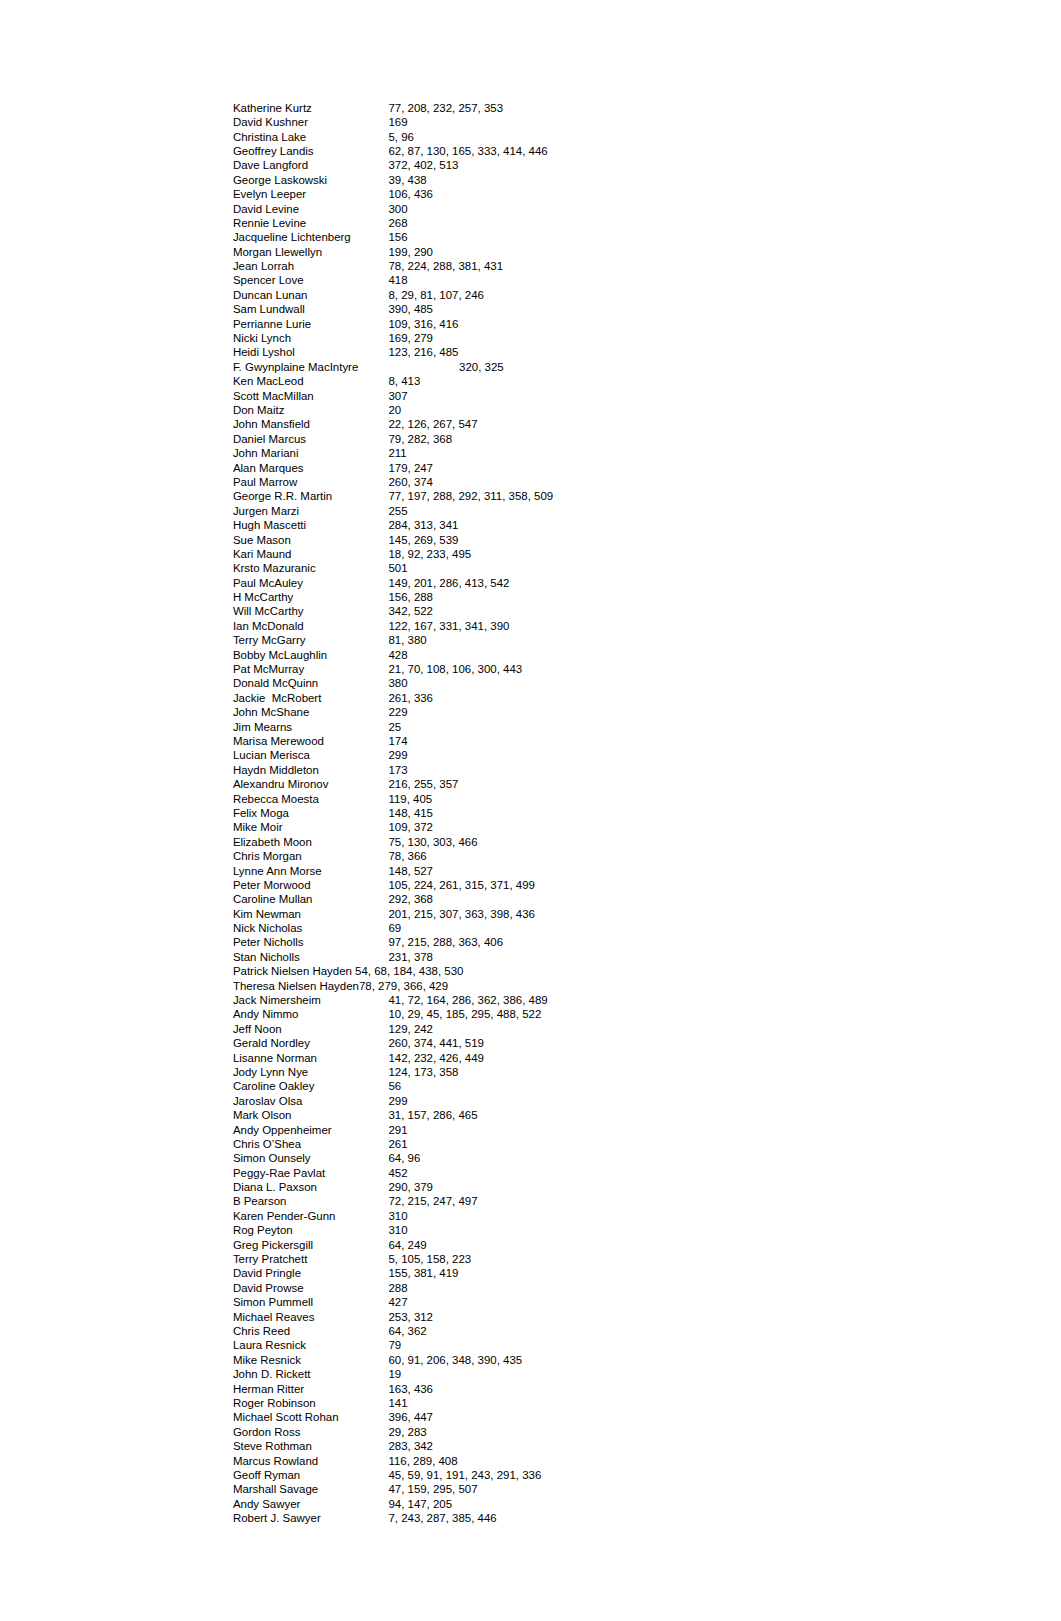| Katherine Kurtz | 77, 208, 232, 257, 353 |
| David Kushner | 169 |
| Christina Lake | 5, 96 |
| Geoffrey Landis | 62, 87, 130, 165, 333, 414, 446 |
| Dave Langford | 372, 402, 513 |
| George Laskowski | 39, 438 |
| Evelyn Leeper | 106, 436 |
| David Levine | 300 |
| Rennie Levine | 268 |
| Jacqueline Lichtenberg | 156 |
| Morgan Llewellyn | 199, 290 |
| Jean Lorrah | 78, 224, 288, 381, 431 |
| Spencer Love | 418 |
| Duncan Lunan | 8, 29, 81, 107, 246 |
| Sam Lundwall | 390, 485 |
| Perrianne Lurie | 109, 316, 416 |
| Nicki Lynch | 169, 279 |
| Heidi Lyshol | 123, 216, 485 |
| F. Gwynplaine MacIntyre 320, 325 |
| Ken MacLeod | 8, 413 |
| Scott MacMillan | 307 |
| Don Maitz | 20 |
| John Mansfield | 22, 126, 267, 547 |
| Daniel Marcus | 79, 282, 368 |
| John Mariani | 211 |
| Alan Marques | 179, 247 |
| Paul Marrow | 260, 374 |
| George R.R. Martin | 77, 197, 288, 292, 311, 358, 509 |
| Jurgen Marzi | 255 |
| Hugh Mascetti | 284, 313, 341 |
| Sue Mason | 145, 269, 539 |
| Kari Maund | 18, 92, 233, 495 |
| Krsto Mazuranic | 501 |
| Paul McAuley | 149, 201, 286, 413, 542 |
| H McCarthy | 156, 288 |
| Will McCarthy | 342, 522 |
| Ian McDonald | 122, 167, 331, 341, 390 |
| Terry McGarry | 81, 380 |
| Bobby McLaughlin | 428 |
| Pat McMurray | 21, 70, 108, 106, 300, 443 |
| Donald McQuinn | 380 |
| Jackie McRobert | 261, 336 |
| John McShane | 229 |
| Jim Mearns | 25 |
| Marisa Merewood | 174 |
| Lucian Merisca | 299 |
| Haydn Middleton | 173 |
| Alexandru Mironov | 216, 255, 357 |
| Rebecca Moesta | 119, 405 |
| Felix Moga | 148, 415 |
| Mike Moir | 109, 372 |
| Elizabeth Moon | 75, 130, 303, 466 |
| Chris Morgan | 78, 366 |
| Lynne Ann Morse | 148, 527 |
| Peter Morwood | 105, 224, 261, 315, 371, 499 |
| Caroline Mullan | 292, 368 |
| Kim Newman | 201, 215, 307, 363, 398, 436 |
| Nick Nicholas | 69 |
| Peter Nicholls | 97, 215, 288, 363, 406 |
| Stan Nicholls | 231, 378 |
| Patrick Nielsen Hayden 54, 68, 184, 438, 530 |
| Theresa Nielsen Hayden78, 279, 366, 429 |
| Jack Nimersheim | 41, 72, 164, 286, 362, 386, 489 |
| Andy Nimmo | 10, 29, 45, 185, 295, 488, 522 |
| Jeff Noon | 129, 242 |
| Gerald Nordley | 260, 374, 441, 519 |
| Lisanne Norman | 142, 232, 426, 449 |
| Jody Lynn Nye | 124, 173, 358 |
| Caroline Oakley | 56 |
| Jaroslav Olsa | 299 |
| Mark Olson | 31, 157, 286, 465 |
| Andy Oppenheimer | 291 |
| Chris O’Shea | 261 |
| Simon Ounsely | 64, 96 |
| Peggy-Rae Pavlat | 452 |
| Diana L. Paxson | 290, 379 |
| B Pearson | 72, 215, 247, 497 |
| Karen Pender-Gunn | 310 |
| Rog Peyton | 310 |
| Greg Pickersgill | 64, 249 |
| Terry Pratchett | 5, 105, 158, 223 |
| David Pringle | 155, 381, 419 |
| David Prowse | 288 |
| Simon Pummell | 427 |
| Michael Reaves | 253, 312 |
| Chris Reed | 64, 362 |
| Laura Resnick | 79 |
| Mike Resnick | 60, 91, 206, 348, 390, 435 |
| John D. Rickett | 19 |
| Herman Ritter | 163, 436 |
| Roger Robinson | 141 |
| Michael Scott Rohan | 396, 447 |
| Gordon Ross | 29, 283 |
| Steve Rothman | 283, 342 |
| Marcus Rowland | 116, 289, 408 |
| Geoff Ryman | 45, 59, 91, 191, 243, 291, 336 |
| Marshall Savage | 47, 159, 295, 507 |
| Andy Sawyer | 94, 147, 205 |
| Robert J. Sawyer | 7, 243, 287, 385, 446 |